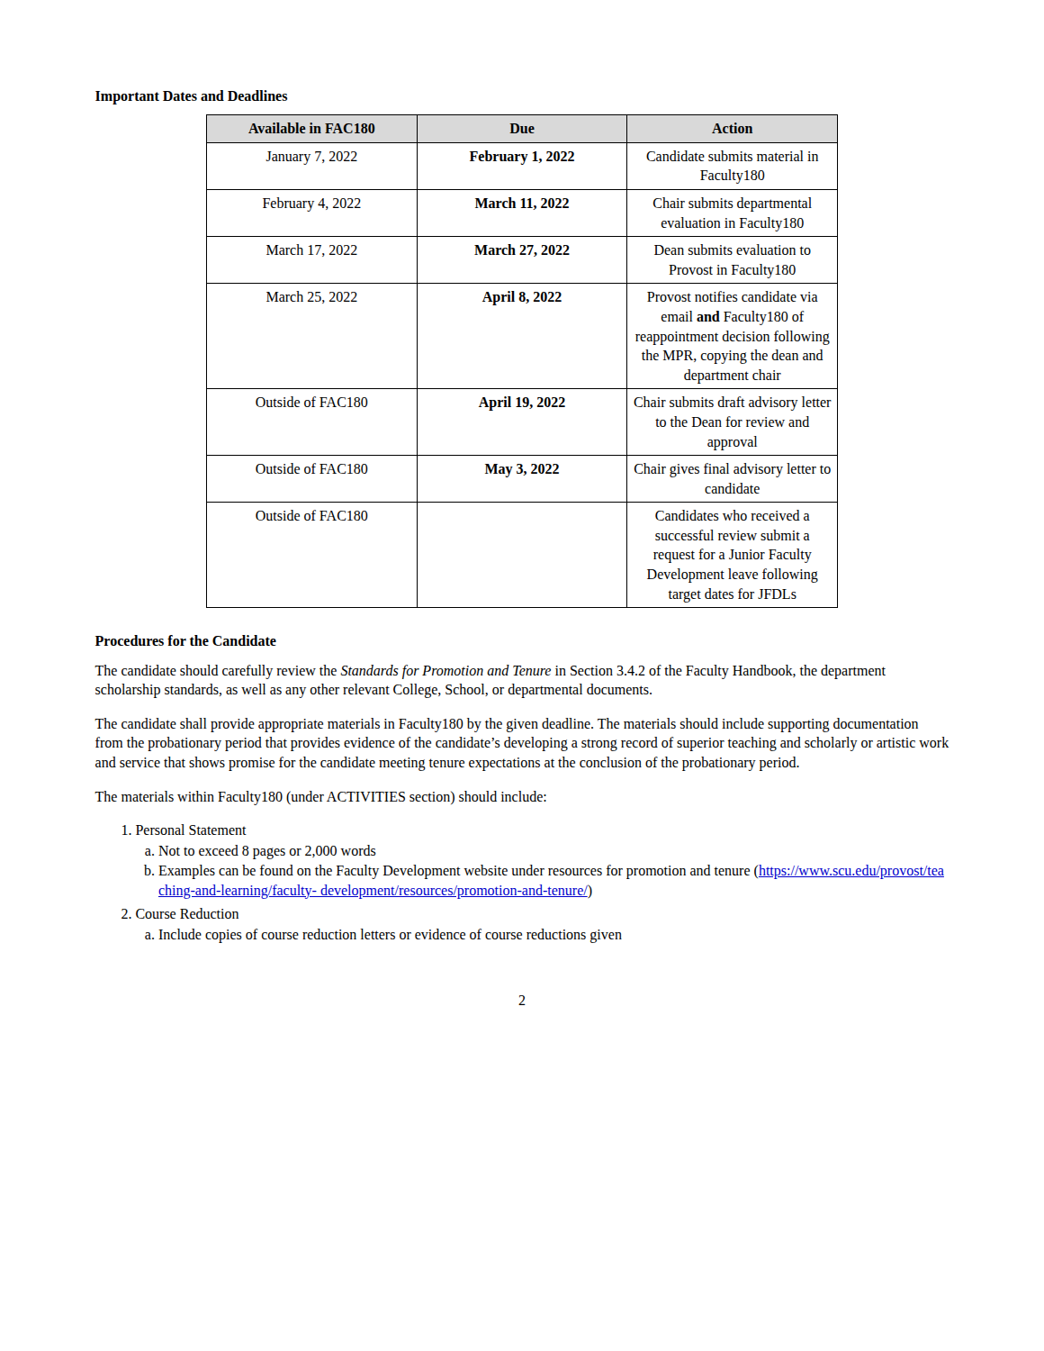Important Dates and Deadlines
| Available in FAC180 | Due | Action |
| --- | --- | --- |
| January 7, 2022 | February 1, 2022 | Candidate submits material in Faculty180 |
| February 4, 2022 | March 11, 2022 | Chair submits departmental evaluation in Faculty180 |
| March 17, 2022 | March 27, 2022 | Dean submits evaluation to Provost in Faculty180 |
| March 25, 2022 | April 8, 2022 | Provost notifies candidate via email and Faculty180 of reappointment decision following the MPR, copying the dean and department chair |
| Outside of FAC180 | April 19, 2022 | Chair submits draft advisory letter to the Dean for review and approval |
| Outside of FAC180 | May 3, 2022 | Chair gives final advisory letter to candidate |
| Outside of FAC180 | | Candidates who received a successful review submit a request for a Junior Faculty Development leave following target dates for JFDLs |
Procedures for the Candidate
The candidate should carefully review the Standards for Promotion and Tenure in Section 3.4.2 of the Faculty Handbook, the department scholarship standards, as well as any other relevant College, School, or departmental documents.
The candidate shall provide appropriate materials in Faculty180 by the given deadline. The materials should include supporting documentation from the probationary period that provides evidence of the candidate’s developing a strong record of superior teaching and scholarly or artistic work and service that shows promise for the candidate meeting tenure expectations at the conclusion of the probationary period.
The materials within Faculty180 (under ACTIVITIES section) should include:
Personal Statement
Not to exceed 8 pages or 2,000 words
Examples can be found on the Faculty Development website under resources for promotion and tenure (https://www.scu.edu/provost/teaching-and-learning/faculty- development/resources/promotion-and-tenure/)
Course Reduction
Include copies of course reduction letters or evidence of course reductions given
2